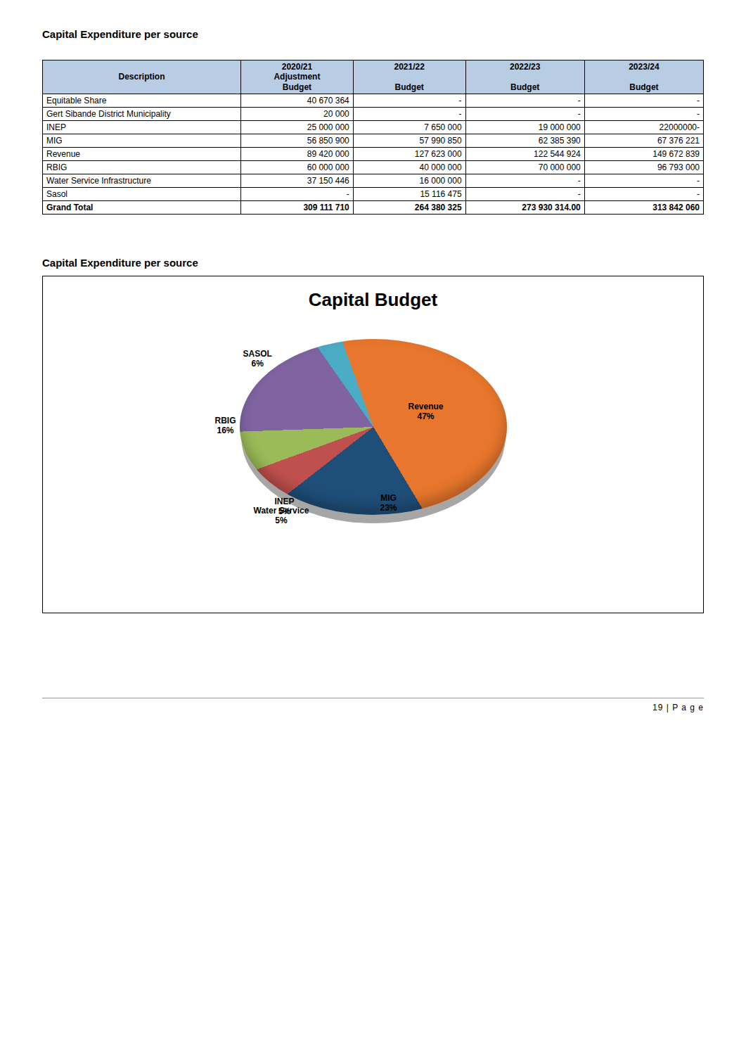Capital Expenditure per source
| Description | 2020/21 Adjustment Budget | 2021/22 Budget | 2022/23 Budget | 2023/24 Budget |
| --- | --- | --- | --- | --- |
| Equitable Share | 40 670 364 | - | - | - |
| Gert Sibande District Municipality | 20 000 | - | - | - |
| INEP | 25 000 000 | 7 650 000 | 19 000 000 | 22000000- |
| MIG | 56 850 900 | 57 990 850 | 62 385 390 | 67 376 221 |
| Revenue | 89 420 000 | 127 623 000 | 122 544 924 | 149 672 839 |
| RBIG | 60 000 000 | 40 000 000 | 70 000 000 | 96 793 000 |
| Water Service Infrastructure | 37 150 446 | 16 000 000 | - | - |
| Sasol | - | 15 116 475 | - | - |
| Grand Total | 309 111 710 | 264 380 325 | 273 930 314.00 | 313 842 060 |
Capital Expenditure per source
Capital Budget
Revenue
47%
MIG
23%
INEP
5%
Water Service
5%
RBIG
16%
SASOL
6%
19 | P a g e